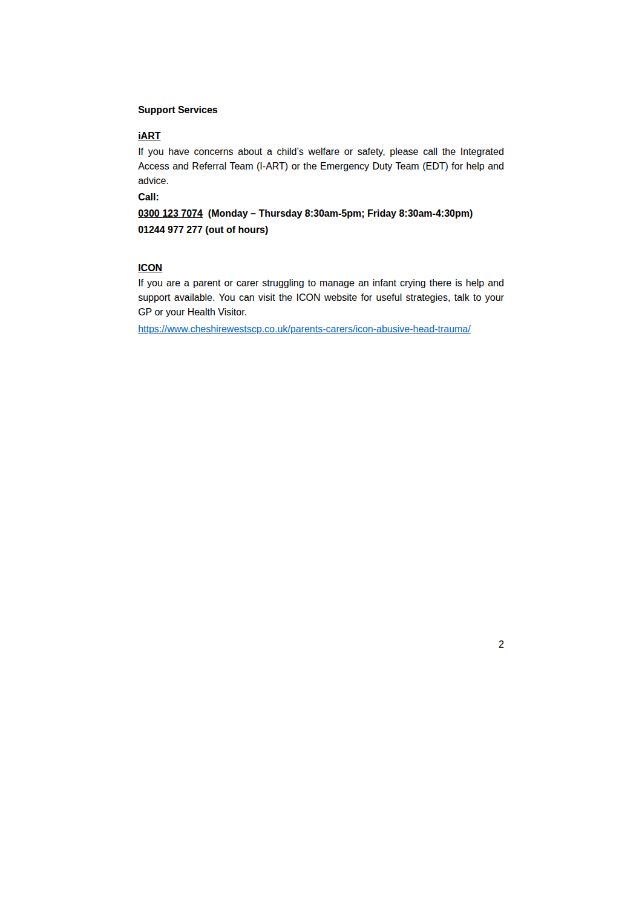Support Services
iART
If you have concerns about a child’s welfare or safety, please call the Integrated Access and Referral Team (I-ART) or the Emergency Duty Team (EDT) for help and advice.
Call:
0300 123 7074 (Monday – Thursday 8:30am-5pm; Friday 8:30am-4:30pm)
01244 977 277 (out of hours)
ICON
If you are a parent or carer struggling to manage an infant crying there is help and support available. You can visit the ICON website for useful strategies, talk to your GP or your Health Visitor.
https://www.cheshirewestscp.co.uk/parents-carers/icon-abusive-head-trauma/
2